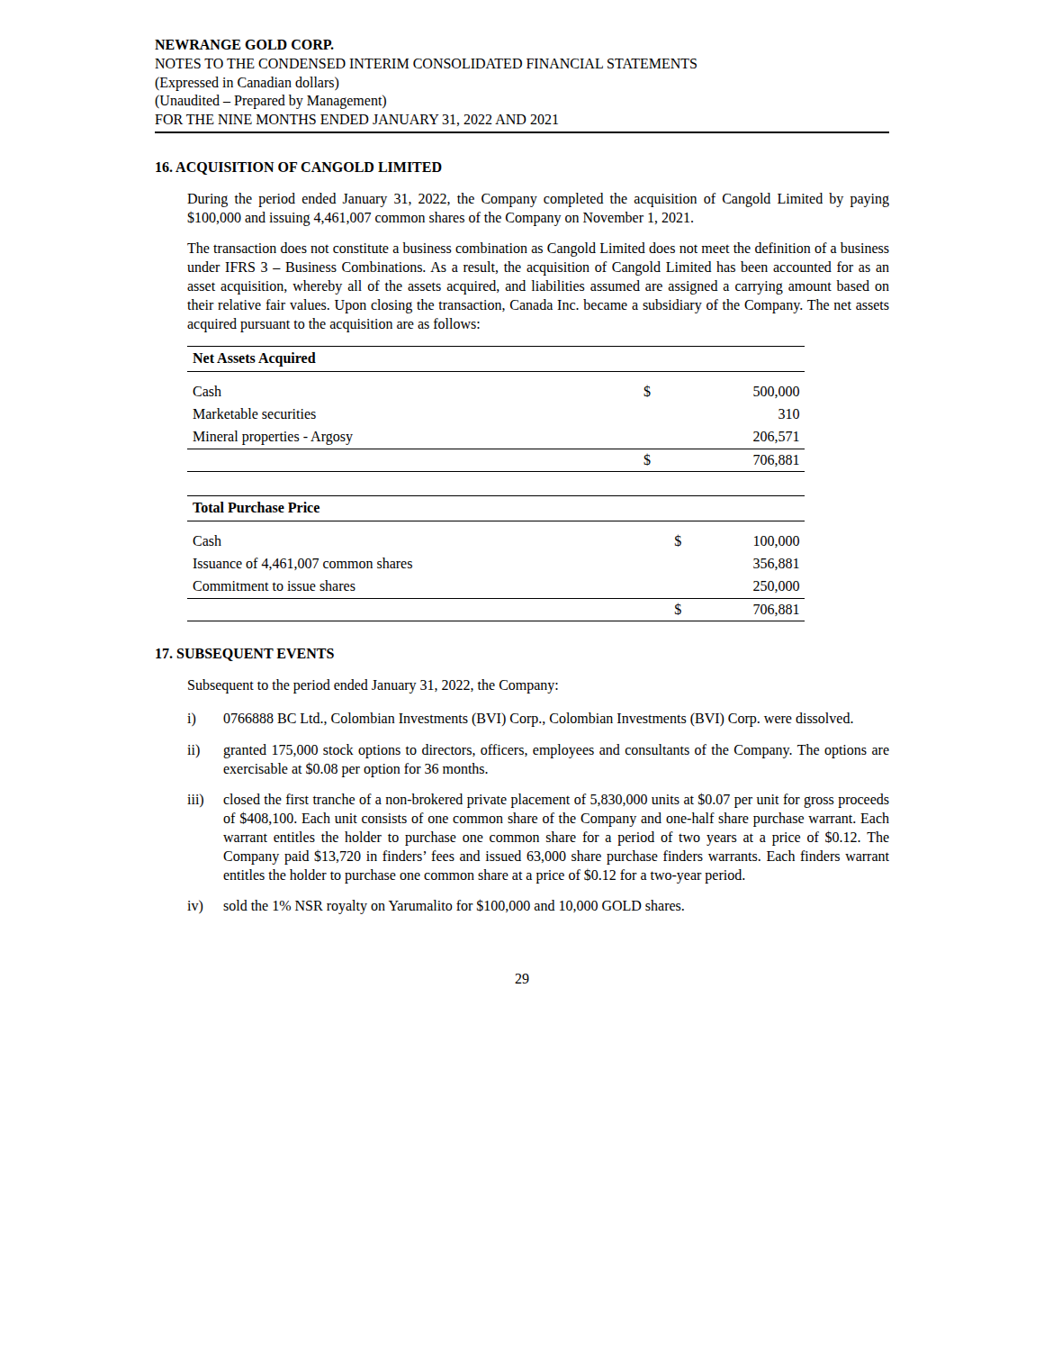NEWRANGE GOLD CORP.
NOTES TO THE CONDENSED INTERIM CONSOLIDATED FINANCIAL STATEMENTS
(Expressed in Canadian dollars)
(Unaudited – Prepared by Management)
FOR THE NINE MONTHS ENDED JANUARY 31, 2022 AND 2021
16. ACQUISITION OF CANGOLD LIMITED
During the period ended January 31, 2022, the Company completed the acquisition of Cangold Limited by paying $100,000 and issuing 4,461,007 common shares of the Company on November 1, 2021.
The transaction does not constitute a business combination as Cangold Limited does not meet the definition of a business under IFRS 3 – Business Combinations. As a result, the acquisition of Cangold Limited has been accounted for as an asset acquisition, whereby all of the assets acquired, and liabilities assumed are assigned a carrying amount based on their relative fair values. Upon closing the transaction, Canada Inc. became a subsidiary of the Company. The net assets acquired pursuant to the acquisition are as follows:
| Net Assets Acquired |
| --- |
| Cash | $ | 500,000 |
| Marketable securities | | 310 |
| Mineral properties - Argosy | | 206,571 |
| | $ | 706,881 |
| Total Purchase Price |
| --- |
| Cash | $ | 100,000 |
| Issuance of 4,461,007 common shares | | 356,881 |
| Commitment to issue shares | | 250,000 |
| | $ | 706,881 |
17. SUBSEQUENT EVENTS
Subsequent to the period ended January 31, 2022, the Company:
i) 0766888 BC Ltd., Colombian Investments (BVI) Corp., Colombian Investments (BVI) Corp. were dissolved.
ii) granted 175,000 stock options to directors, officers, employees and consultants of the Company. The options are exercisable at $0.08 per option for 36 months.
iii) closed the first tranche of a non-brokered private placement of 5,830,000 units at $0.07 per unit for gross proceeds of $408,100. Each unit consists of one common share of the Company and one-half share purchase warrant. Each warrant entitles the holder to purchase one common share for a period of two years at a price of $0.12. The Company paid $13,720 in finders’ fees and issued 63,000 share purchase finders warrants. Each finders warrant entitles the holder to purchase one common share at a price of $0.12 for a two-year period.
iv) sold the 1% NSR royalty on Yarumalito for $100,000 and 10,000 GOLD shares.
29